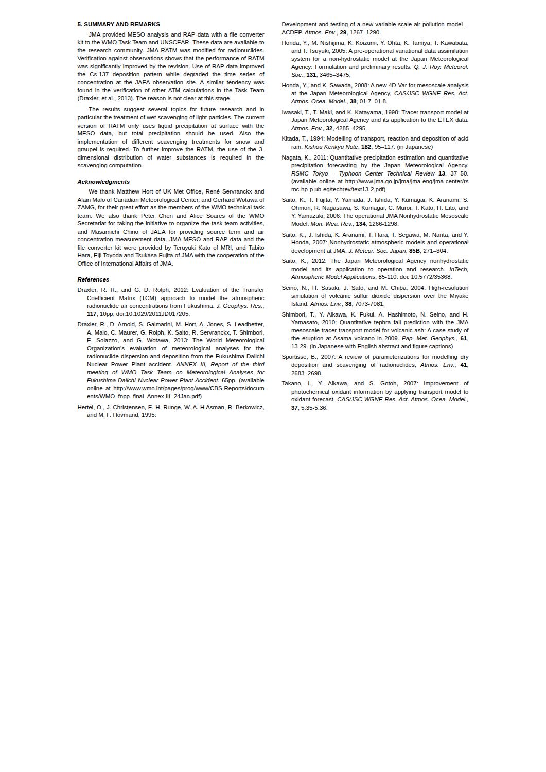5. Summary and Remarks
JMA provided MESO analysis and RAP data with a file converter kit to the WMO Task Team and UNSCEAR. These data are available to the research community. JMA RATM was modified for radionuclides. Verification against observations shows that the performance of RATM was significantly improved by the revision. Use of RAP data improved the Cs-137 deposition pattern while degraded the time series of concentration at the JAEA observation site. A similar tendency was found in the verification of other ATM calculations in the Task Team (Draxler, et al., 2013). The reason is not clear at this stage.
The results suggest several topics for future research and in particular the treatment of wet scavenging of light particles. The current version of RATM only uses liquid precipitation at surface with the MESO data, but total precipitation should be used. Also the implementation of different scavenging treatments for snow and graupel is required. To further improve the RATM, the use of the 3-dimensional distribution of water substances is required in the scavenging computation.
Acknowledgments
We thank Matthew Hort of UK Met Office, René Servranckx and Alain Malo of Canadian Meteorological Center, and Gerhard Wotawa of ZAMG, for their great effort as the members of the WMO technical task team. We also thank Peter Chen and Alice Soares of the WMO Secretariat for taking the initiative to organize the task team activities, and Masamichi Chino of JAEA for providing source term and air concentration measurement data. JMA MESO and RAP data and the file converter kit were provided by Teruyuki Kato of MRI, and Tabito Hara, Eiji Toyoda and Tsukasa Fujita of JMA with the cooperation of the Office of International Affairs of JMA.
References
Draxler, R. R., and G. D. Rolph, 2012: Evaluation of the Transfer Coefficient Matrix (TCM) approach to model the atmospheric radionuclide air concentrations from Fukushima. J. Geophys. Res., 117, 10pp, doi:10.1029/2011JD017205.
Draxler, R., D. Arnold, S. Galmarini, M. Hort, A. Jones, S. Leadbetter, A. Malo, C. Maurer, G. Rolph, K. Saito, R. Servranckx, T. Shimbori, E. Solazzo, and G. Wotawa, 2013: The World Meteorological Organization's evaluation of meteorological analyses for the radionuclide dispersion and deposition from the Fukushima Daiichi Nuclear Power Plant accident. ANNEX III, Report of the third meeting of WMO Task Team on Meteorological Analyses for Fukushima-Daiichi Nuclear Power Plant Accident. 65pp. (available online at http://www.wmo.int/pages/prog/www/CBS-Reports/documents/WMO_fnpp_final_Annex III_24Jan.pdf)
Hertel, O., J. Christensen, E. H. Runge, W. A. H Asman, R. Berkowicz, and M. F. Hovmand, 1995:
Development and testing of a new variable scale air pollution model—ACDEP. Atmos. Env., 29, 1267–1290.
Honda, Y., M. Nishijima, K. Koizumi, Y. Ohta, K. Tamiya, T. Kawabata, and T. Tsuyuki, 2005: A pre-operational variational data assimilation system for a non-hydrostatic model at the Japan Meteorological Agency: Formulation and preliminary results. Q. J. Roy. Meteorol. Soc., 131, 3465–3475,
Honda, Y., and K. Sawada, 2008: A new 4D-Var for mesoscale analysis at the Japan Meteorological Agency, CAS/JSC WGNE Res. Act. Atmos. Ocea. Model., 38, 01.7–01.8.
Iwasaki, T., T. Maki, and K. Katayama, 1998: Tracer transport model at Japan Meteorological Agency and its application to the ETEX data. Atmos. Env., 32, 4285–4295.
Kitada, T., 1994: Modelling of transport, reaction and deposition of acid rain. Kishou Kenkyu Note, 182, 95–117. (in Japanese)
Nagata, K., 2011: Quantitative precipitation estimation and quantitative precipitation forecasting by the Japan Meteorological Agency. RSMC Tokyo – Typhoon Center Technical Review 13, 37–50. (available online at http://www.jma.go.jp/jma/jma-eng/jma-center/rsmc-hp-p ub-eg/techrev/text13-2.pdf)
Saito, K., T. Fujita, Y. Yamada, J. Ishida, Y. Kumagai, K. Aranami, S. Ohmori, R. Nagasawa, S. Kumagai, C. Muroi, T. Kato, H. Eito, and Y. Yamazaki, 2006: The operational JMA Nonhydrostatic Mesoscale Model. Mon. Wea. Rev., 134, 1266-1298.
Saito, K., J. Ishida, K. Aranami, T. Hara, T. Segawa, M. Narita, and Y. Honda, 2007: Nonhydrostatic atmospheric models and operational development at JMA. J. Meteor. Soc. Japan, 85B, 271–304.
Saito, K., 2012: The Japan Meteorological Agency nonhydrostatic model and its application to operation and research. InTech, Atmospheric Model Applications, 85-110. doi: 10.5772/35368.
Seino, N., H. Sasaki, J. Sato, and M. Chiba, 2004: High-resolution simulation of volcanic sulfur dioxide dispersion over the Miyake Island. Atmos. Env., 38, 7073-7081.
Shimbori, T., Y. Aikawa, K. Fukui, A. Hashimoto, N. Seino, and H. Yamasato, 2010: Quantitative tephra fall prediction with the JMA mesoscale tracer transport model for volcanic ash: A case study of the eruption at Asama volcano in 2009. Pap. Met. Geophys., 61, 13-29. (in Japanese with English abstract and figure captions)
Sportisse, B., 2007: A review of parameterizations for modelling dry deposition and scavenging of radionuclides, Atmos. Env., 41, 2683–2698.
Takano, I., Y. Aikawa, and S. Gotoh, 2007: Improvement of photochemical oxidant information by applying transport model to oxidant forecast. CAS/JSC WGNE Res. Act. Atmos. Ocea. Model., 37, 5.35-5.36.